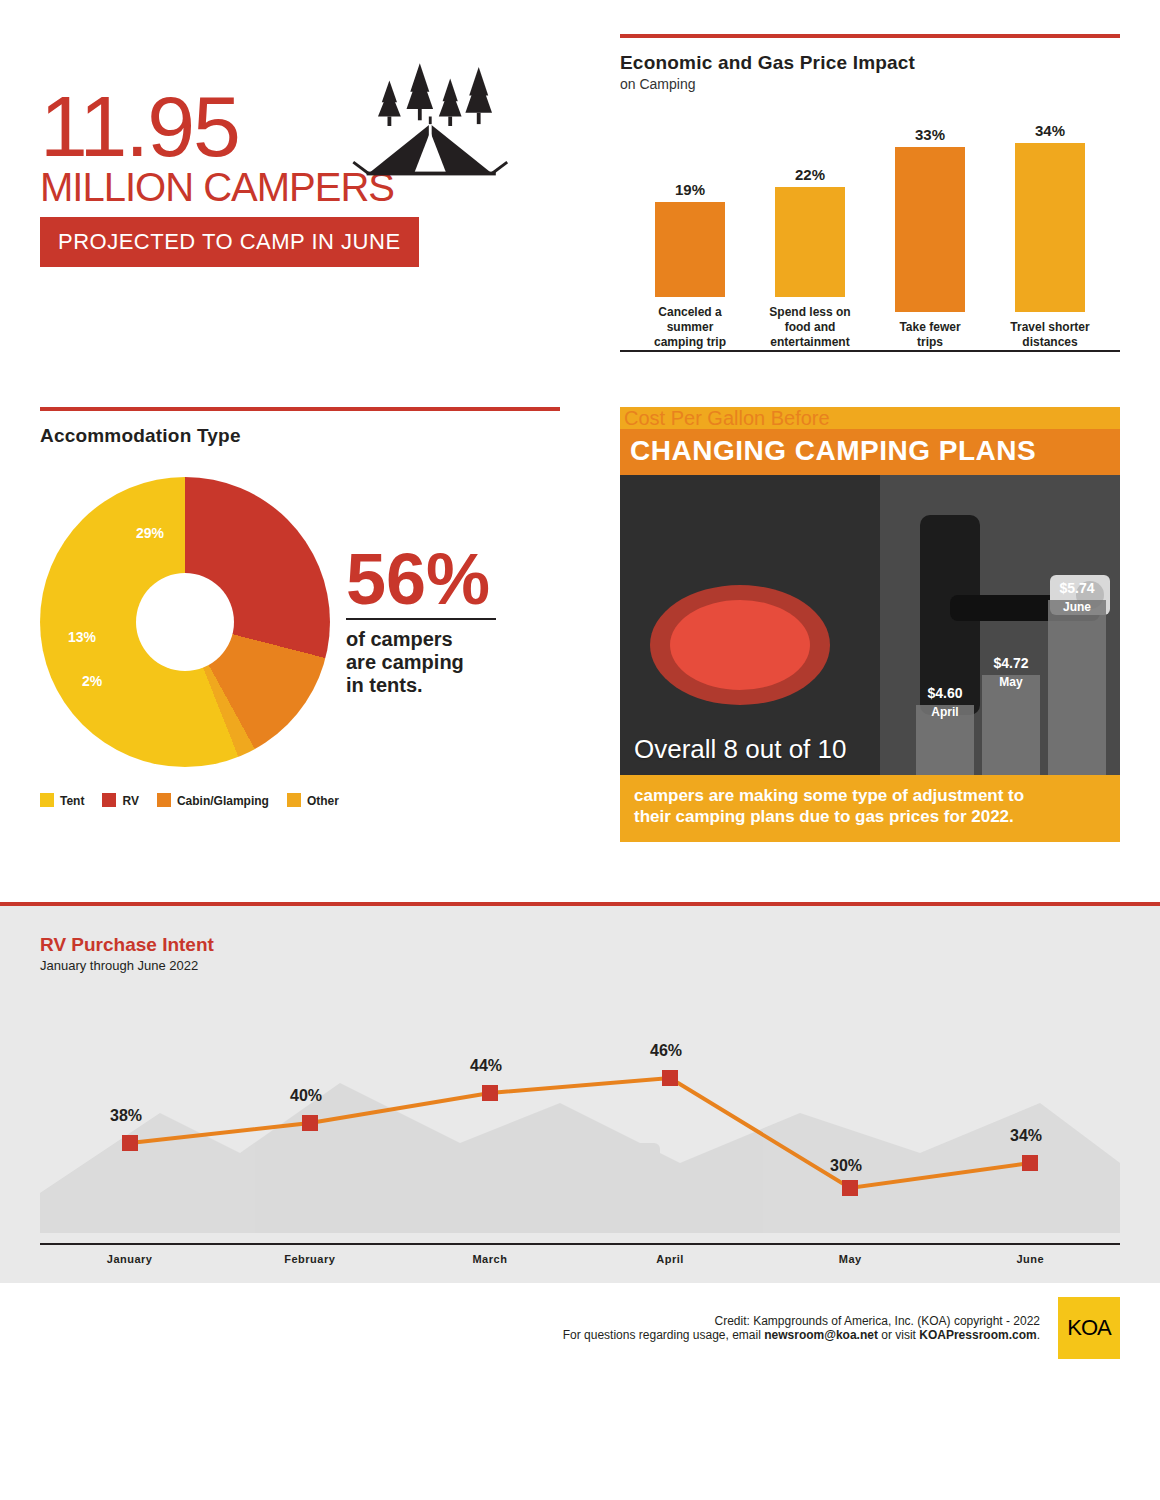11.95
MILLION CAMPERS
PROJECTED TO CAMP IN JUNE
Economic and Gas Price Impact
on Camping
19%
Canceled a
summer
camping trip
22%
Spend less on
food and
entertainment
33%
Take fewer
trips
34%
Travel shorter
distances
Accommodation Type
29% 13% 2%
56%
of campers
are camping
in tents.
Tent
RV
Cabin/Glamping
Other
Cost Per Gallon Before
CHANGING CAMPING PLANS
$4.60 April
$4.72 May
$5.74 June
Overall 8 out of 10
campers are making some type of adjustment to
their camping plans due to gas prices for 2022.
RV Purchase Intent
January through June 2022
38% 40% 44% 46% 30% 34%
January February March April May June
Credit: Kampgrounds of America, Inc. (KOA) copyright - 2022
For questions regarding usage, email newsroom@koa.net or visit KOAPressroom.com.
KOA